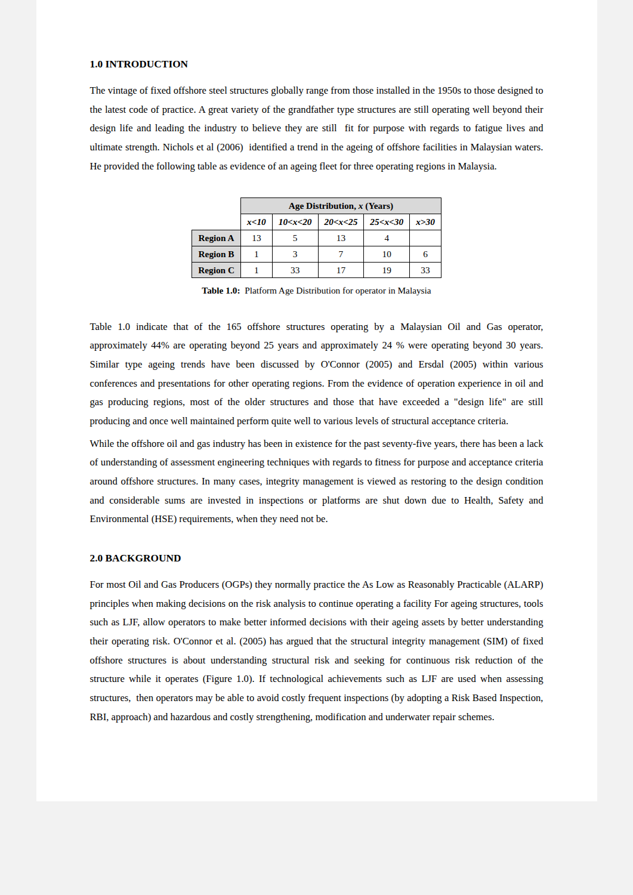1.0 INTRODUCTION
The vintage of fixed offshore steel structures globally range from those installed in the 1950s to those designed to the latest code of practice. A great variety of the grandfather type structures are still operating well beyond their design life and leading the industry to believe they are still fit for purpose with regards to fatigue lives and ultimate strength. Nichols et al (2006) identified a trend in the ageing of offshore facilities in Malaysian waters. He provided the following table as evidence of an ageing fleet for three operating regions in Malaysia.
| | Age Distribution, x (Years) |
| | x<10 | 10<x<20 | 20<x<25 | 25<x<30 | x>30 |
| Region A | 13 | 5 | 13 | 4 | |
| Region B | 1 | 3 | 7 | 10 | 6 |
| Region C | 1 | 33 | 17 | 19 | 33 |
Table 1.0: Platform Age Distribution for operator in Malaysia
Table 1.0 indicate that of the 165 offshore structures operating by a Malaysian Oil and Gas operator, approximately 44% are operating beyond 25 years and approximately 24 % were operating beyond 30 years. Similar type ageing trends have been discussed by O'Connor (2005) and Ersdal (2005) within various conferences and presentations for other operating regions. From the evidence of operation experience in oil and gas producing regions, most of the older structures and those that have exceeded a "design life" are still producing and once well maintained perform quite well to various levels of structural acceptance criteria.
While the offshore oil and gas industry has been in existence for the past seventy-five years, there has been a lack of understanding of assessment engineering techniques with regards to fitness for purpose and acceptance criteria around offshore structures. In many cases, integrity management is viewed as restoring to the design condition and considerable sums are invested in inspections or platforms are shut down due to Health, Safety and Environmental (HSE) requirements, when they need not be.
2.0 BACKGROUND
For most Oil and Gas Producers (OGPs) they normally practice the As Low as Reasonably Practicable (ALARP) principles when making decisions on the risk analysis to continue operating a facility For ageing structures, tools such as LJF, allow operators to make better informed decisions with their ageing assets by better understanding their operating risk. O'Connor et al. (2005) has argued that the structural integrity management (SIM) of fixed offshore structures is about understanding structural risk and seeking for continuous risk reduction of the structure while it operates (Figure 1.0). If technological achievements such as LJF are used when assessing structures, then operators may be able to avoid costly frequent inspections (by adopting a Risk Based Inspection, RBI, approach) and hazardous and costly strengthening, modification and underwater repair schemes.